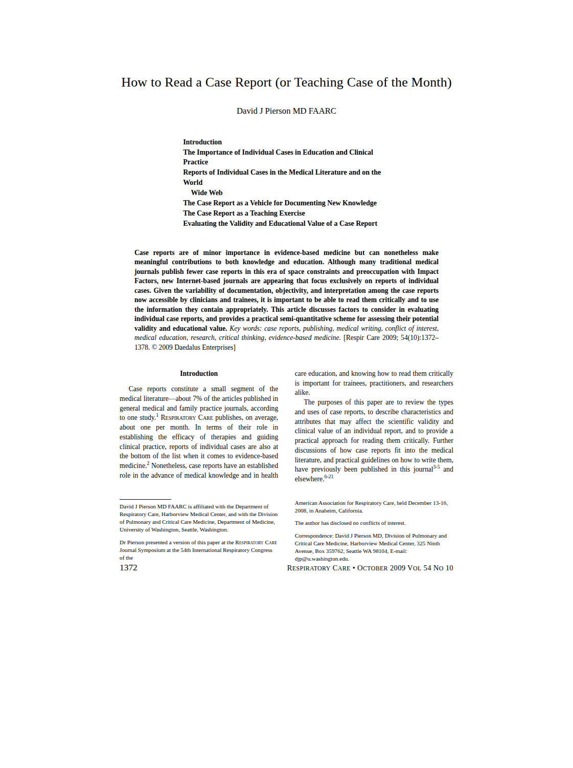How to Read a Case Report (or Teaching Case of the Month)
David J Pierson MD FAARC
Introduction
The Importance of Individual Cases in Education and Clinical Practice
Reports of Individual Cases in the Medical Literature and on the World
Wide Web
The Case Report as a Vehicle for Documenting New Knowledge
The Case Report as a Teaching Exercise
Evaluating the Validity and Educational Value of a Case Report
Case reports are of minor importance in evidence-based medicine but can nonetheless make meaningful contributions to both knowledge and education. Although many traditional medical journals publish fewer case reports in this era of space constraints and preoccupation with Impact Factors, new Internet-based journals are appearing that focus exclusively on reports of individual cases. Given the variability of documentation, objectivity, and interpretation among the case reports now accessible by clinicians and trainees, it is important to be able to read them critically and to use the information they contain appropriately. This article discusses factors to consider in evaluating individual case reports, and provides a practical semi-quantitative scheme for assessing their potential validity and educational value. Key words: case reports, publishing, medical writing, conflict of interest, medical education, research, critical thinking, evidence-based medicine. [Respir Care 2009; 54(10):1372–1378. © 2009 Daedalus Enterprises]
Introduction
Case reports constitute a small segment of the medical literature—about 7% of the articles published in general medical and family practice journals, according to one study.1 Respiratory Care publishes, on average, about one per month. In terms of their role in establishing the efficacy of therapies and guiding clinical practice, reports of individual cases are also at the bottom of the list when it comes to evidence-based medicine.2 Nonetheless, case reports have an established role in the advance of medical knowledge and in health care education, and knowing how to read them critically is important for trainees, practitioners, and researchers alike.
The purposes of this paper are to review the types and uses of case reports, to describe characteristics and attributes that may affect the scientific validity and clinical value of an individual report, and to provide a practical approach for reading them critically. Further discussions of how case reports fit into the medical literature, and practical guidelines on how to write them, have previously been published in this journal3-5 and elsewhere.6-21
David J Pierson MD FAARC is affiliated with the Department of Respiratory Care, Harborview Medical Center, and with the Division of Pulmonary and Critical Care Medicine, Department of Medicine, University of Washington, Seattle, Washington.
Dr Pierson presented a version of this paper at the Respiratory Care Journal Symposium at the 54th International Respiratory Congress of the
American Association for Respiratory Care, held December 13-16, 2008, in Anaheim, California.
The author has disclosed no conflicts of interest.
Correspondence: David J Pierson MD, Division of Pulmonary and Critical Care Medicine, Harborview Medical Center, 325 Ninth Avenue, Box 359762, Seattle WA 98104, E-mail: djp@u.washington.edu.
1372
RESPIRATORY CARE • OCTOBER 2009 VOL 54 NO 10